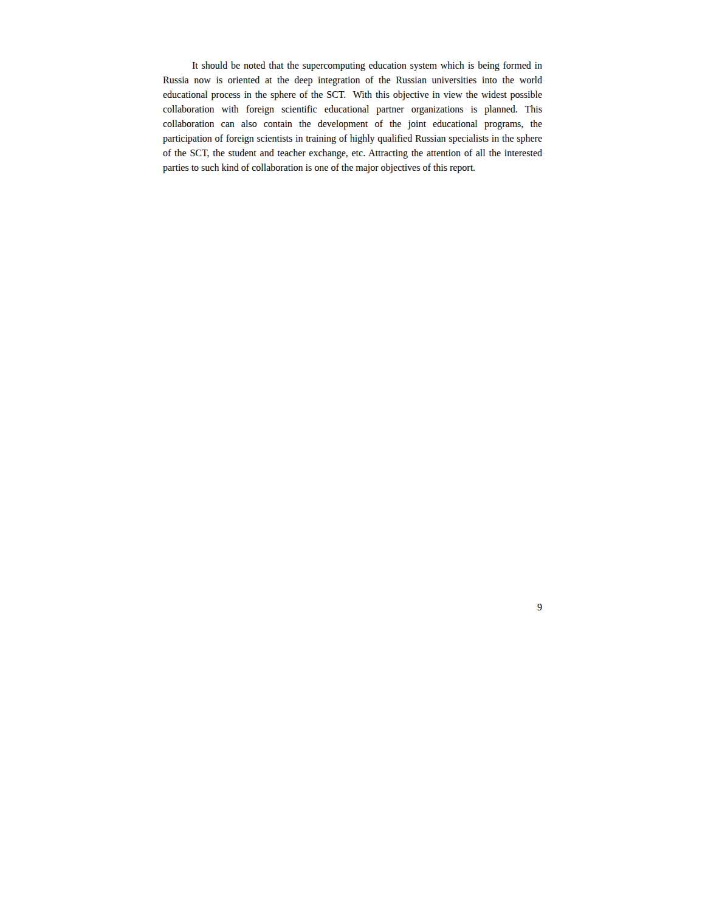It should be noted that the supercomputing education system which is being formed in Russia now is oriented at the deep integration of the Russian universities into the world educational process in the sphere of the SCT. With this objective in view the widest possible collaboration with foreign scientific educational partner organizations is planned. This collaboration can also contain the development of the joint educational programs, the participation of foreign scientists in training of highly qualified Russian specialists in the sphere of the SCT, the student and teacher exchange, etc. Attracting the attention of all the interested parties to such kind of collaboration is one of the major objectives of this report.
9